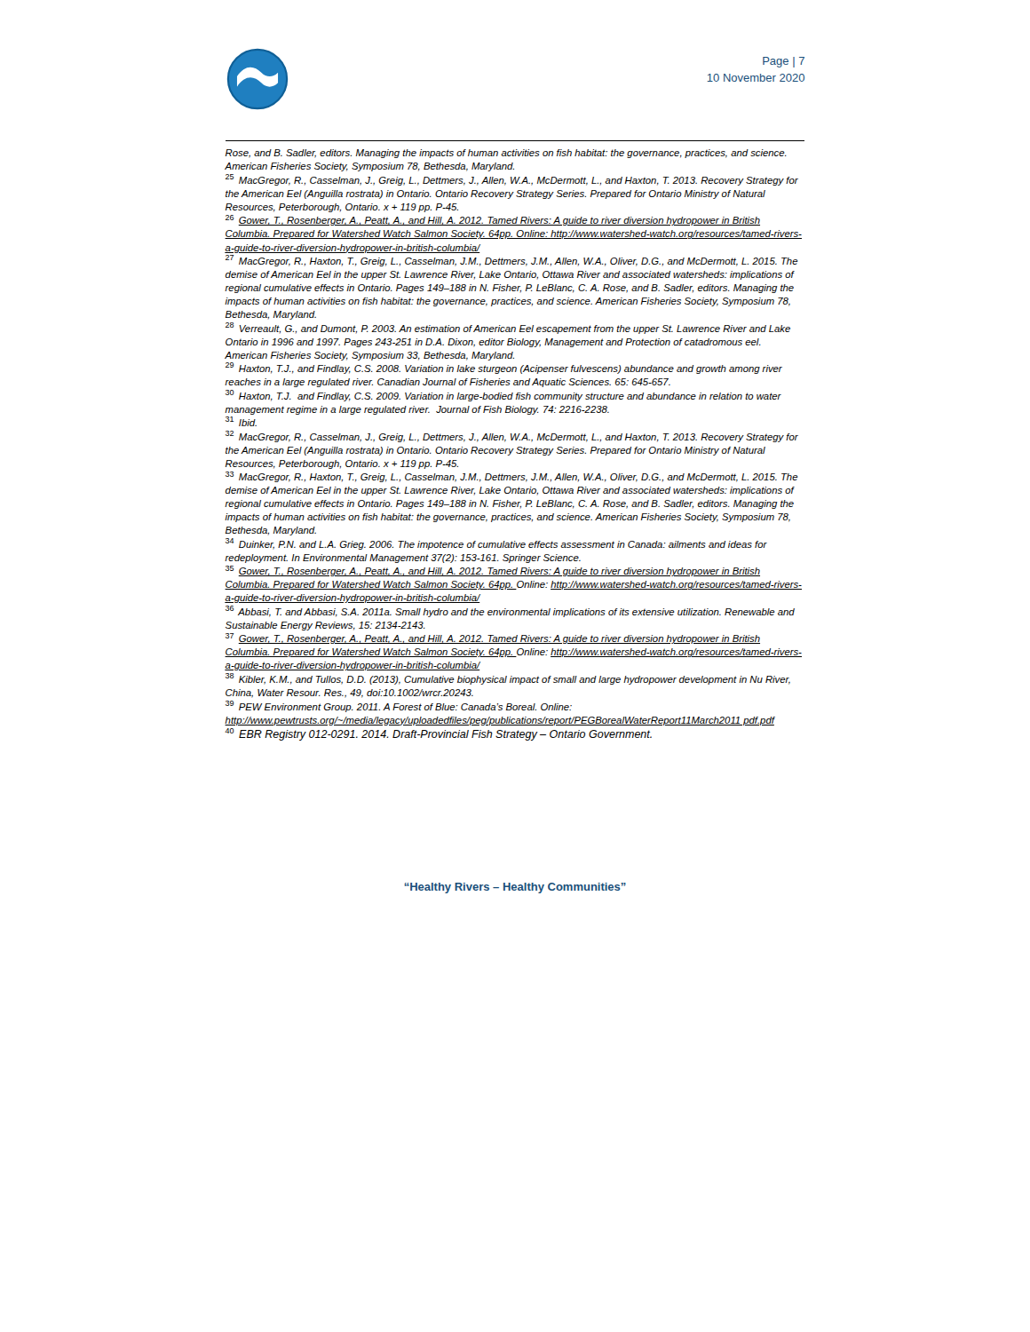Page | 7
10 November 2020
Rose, and B. Sadler, editors. Managing the impacts of human activities on fish habitat: the governance, practices, and science. American Fisheries Society, Symposium 78, Bethesda, Maryland.
25 MacGregor, R., Casselman, J., Greig, L., Dettmers, J., Allen, W.A., McDermott, L., and Haxton, T. 2013. Recovery Strategy for the American Eel (Anguilla rostrata) in Ontario. Ontario Recovery Strategy Series. Prepared for Ontario Ministry of Natural Resources, Peterborough, Ontario. x + 119 pp. P-45.
26 Gower, T., Rosenberger, A., Peatt, A., and Hill, A. 2012. Tamed Rivers: A guide to river diversion hydropower in British Columbia. Prepared for Watershed Watch Salmon Society. 64pp. Online: http://www.watershed-watch.org/resources/tamed-rivers-a-guide-to-river-diversion-hydropower-in-british-columbia/
27 MacGregor, R., Haxton, T., Greig, L., Casselman, J.M., Dettmers, J.M., Allen, W.A., Oliver, D.G., and McDermott, L. 2015. The demise of American Eel in the upper St. Lawrence River, Lake Ontario, Ottawa River and associated watersheds: implications of regional cumulative effects in Ontario. Pages 149–188 in N. Fisher, P. LeBlanc, C. A. Rose, and B. Sadler, editors. Managing the impacts of human activities on fish habitat: the governance, practices, and science. American Fisheries Society, Symposium 78, Bethesda, Maryland.
28 Verreault, G., and Dumont, P. 2003. An estimation of American Eel escapement from the upper St. Lawrence River and Lake Ontario in 1996 and 1997. Pages 243-251 in D.A. Dixon, editor Biology, Management and Protection of catadromous eel. American Fisheries Society, Symposium 33, Bethesda, Maryland.
29 Haxton, T.J., and Findlay, C.S. 2008. Variation in lake sturgeon (Acipenser fulvescens) abundance and growth among river reaches in a large regulated river. Canadian Journal of Fisheries and Aquatic Sciences. 65: 645-657.
30 Haxton, T.J. and Findlay, C.S. 2009. Variation in large-bodied fish community structure and abundance in relation to water management regime in a large regulated river. Journal of Fish Biology. 74: 2216-2238.
31 Ibid.
32 MacGregor, R., Casselman, J., Greig, L., Dettmers, J., Allen, W.A., McDermott, L., and Haxton, T. 2013. Recovery Strategy for the American Eel (Anguilla rostrata) in Ontario. Ontario Recovery Strategy Series. Prepared for Ontario Ministry of Natural Resources, Peterborough, Ontario. x + 119 pp. P-45.
33 MacGregor, R., Haxton, T., Greig, L., Casselman, J.M., Dettmers, J.M., Allen, W.A., Oliver, D.G., and McDermott, L. 2015. The demise of American Eel in the upper St. Lawrence River, Lake Ontario, Ottawa River and associated watersheds: implications of regional cumulative effects in Ontario. Pages 149–188 in N. Fisher, P. LeBlanc, C. A. Rose, and B. Sadler, editors. Managing the impacts of human activities on fish habitat: the governance, practices, and science. American Fisheries Society, Symposium 78, Bethesda, Maryland.
34 Duinker, P.N. and L.A. Grieg. 2006. The impotence of cumulative effects assessment in Canada: ailments and ideas for redeployment. In Environmental Management 37(2): 153-161. Springer Science.
35 Gower, T., Rosenberger, A., Peatt, A., and Hill, A. 2012. Tamed Rivers: A guide to river diversion hydropower in British Columbia. Prepared for Watershed Watch Salmon Society. 64pp. Online: http://www.watershed-watch.org/resources/tamed-rivers-a-guide-to-river-diversion-hydropower-in-british-columbia/
36 Abbasi, T. and Abbasi, S.A. 2011a. Small hydro and the environmental implications of its extensive utilization. Renewable and Sustainable Energy Reviews, 15: 2134-2143.
37 Gower, T., Rosenberger, A., Peatt, A., and Hill, A. 2012. Tamed Rivers: A guide to river diversion hydropower in British Columbia. Prepared for Watershed Watch Salmon Society. 64pp. Online: http://www.watershed-watch.org/resources/tamed-rivers-a-guide-to-river-diversion-hydropower-in-british-columbia/
38 Kibler, K.M., and Tullos, D.D. (2013), Cumulative biophysical impact of small and large hydropower development in Nu River, China, Water Resour. Res., 49, doi:10.1002/wrcr.20243.
39 PEW Environment Group. 2011. A Forest of Blue: Canada’s Boreal. Online: http://www.pewtrusts.org/~/media/legacy/uploadedfiles/peg/publications/report/PEGBorealWaterReport11March2011 pdf.pdf
40 EBR Registry 012-0291. 2014. Draft-Provincial Fish Strategy – Ontario Government.
“Healthy Rivers – Healthy Communities”